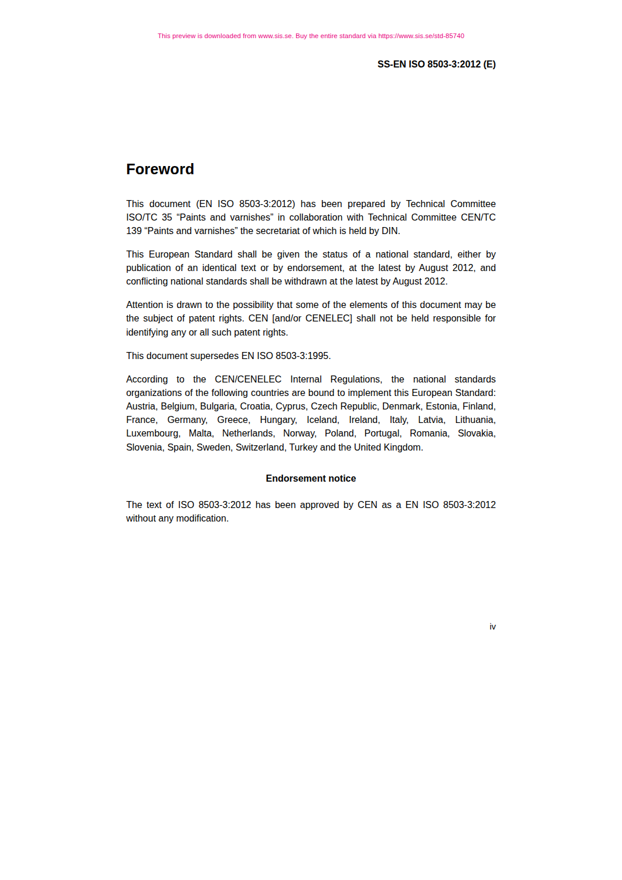This preview is downloaded from www.sis.se. Buy the entire standard via https://www.sis.se/std-85740
SS-EN ISO 8503-3:2012 (E)
Foreword
This document (EN ISO 8503-3:2012) has been prepared by Technical Committee ISO/TC 35 “Paints and varnishes” in collaboration with Technical Committee CEN/TC 139 “Paints and varnishes” the secretariat of which is held by DIN.
This European Standard shall be given the status of a national standard, either by publication of an identical text or by endorsement, at the latest by August 2012, and conflicting national standards shall be withdrawn at the latest by August 2012.
Attention is drawn to the possibility that some of the elements of this document may be the subject of patent rights. CEN [and/or CENELEC] shall not be held responsible for identifying any or all such patent rights.
This document supersedes EN ISO 8503-3:1995.
According to the CEN/CENELEC Internal Regulations, the national standards organizations of the following countries are bound to implement this European Standard: Austria, Belgium, Bulgaria, Croatia, Cyprus, Czech Republic, Denmark, Estonia, Finland, France, Germany, Greece, Hungary, Iceland, Ireland, Italy, Latvia, Lithuania, Luxembourg, Malta, Netherlands, Norway, Poland, Portugal, Romania, Slovakia, Slovenia, Spain, Sweden, Switzerland, Turkey and the United Kingdom.
Endorsement notice
The text of ISO 8503-3:2012 has been approved by CEN as a EN ISO 8503-3:2012 without any modification.
iv